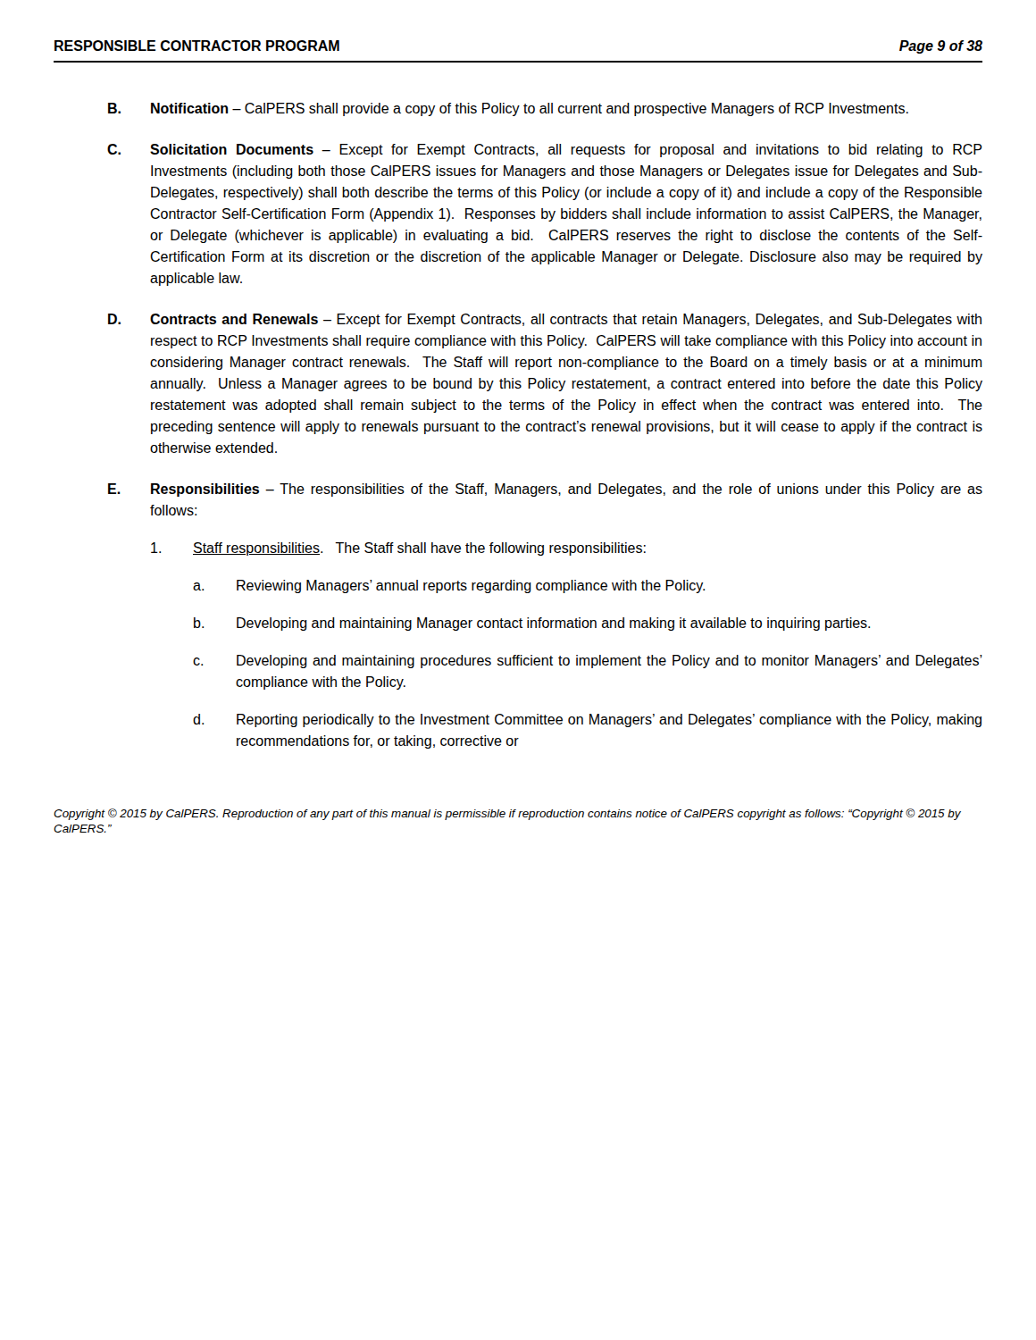RESPONSIBLE CONTRACTOR PROGRAM Page 9 of 38
B.
Notification – CalPERS shall provide a copy of this Policy to all current and prospective Managers of RCP Investments.
C.
Solicitation Documents – Except for Exempt Contracts, all requests for proposal and invitations to bid relating to RCP Investments (including both those CalPERS issues for Managers and those Managers or Delegates issue for Delegates and Sub-Delegates, respectively) shall both describe the terms of this Policy (or include a copy of it) and include a copy of the Responsible Contractor Self-Certification Form (Appendix 1). Responses by bidders shall include information to assist CalPERS, the Manager, or Delegate (whichever is applicable) in evaluating a bid. CalPERS reserves the right to disclose the contents of the Self-Certification Form at its discretion or the discretion of the applicable Manager or Delegate. Disclosure also may be required by applicable law.
D.
Contracts and Renewals – Except for Exempt Contracts, all contracts that retain Managers, Delegates, and Sub-Delegates with respect to RCP Investments shall require compliance with this Policy. CalPERS will take compliance with this Policy into account in considering Manager contract renewals. The Staff will report non-compliance to the Board on a timely basis or at a minimum annually. Unless a Manager agrees to be bound by this Policy restatement, a contract entered into before the date this Policy restatement was adopted shall remain subject to the terms of the Policy in effect when the contract was entered into. The preceding sentence will apply to renewals pursuant to the contract’s renewal provisions, but it will cease to apply if the contract is otherwise extended.
E.
Responsibilities – The responsibilities of the Staff, Managers, and Delegates, and the role of unions under this Policy are as follows:
1.
Staff responsibilities. The Staff shall have the following responsibilities:
a.
Reviewing Managers’ annual reports regarding compliance with the Policy.
b.
Developing and maintaining Manager contact information and making it available to inquiring parties.
c.
Developing and maintaining procedures sufficient to implement the Policy and to monitor Managers’ and Delegates’ compliance with the Policy.
d.
Reporting periodically to the Investment Committee on Managers’ and Delegates’ compliance with the Policy, making recommendations for, or taking, corrective or
Copyright © 2015 by CalPERS. Reproduction of any part of this manual is permissible if reproduction contains notice of CalPERS copyright as follows: “Copyright © 2015 by CalPERS.”